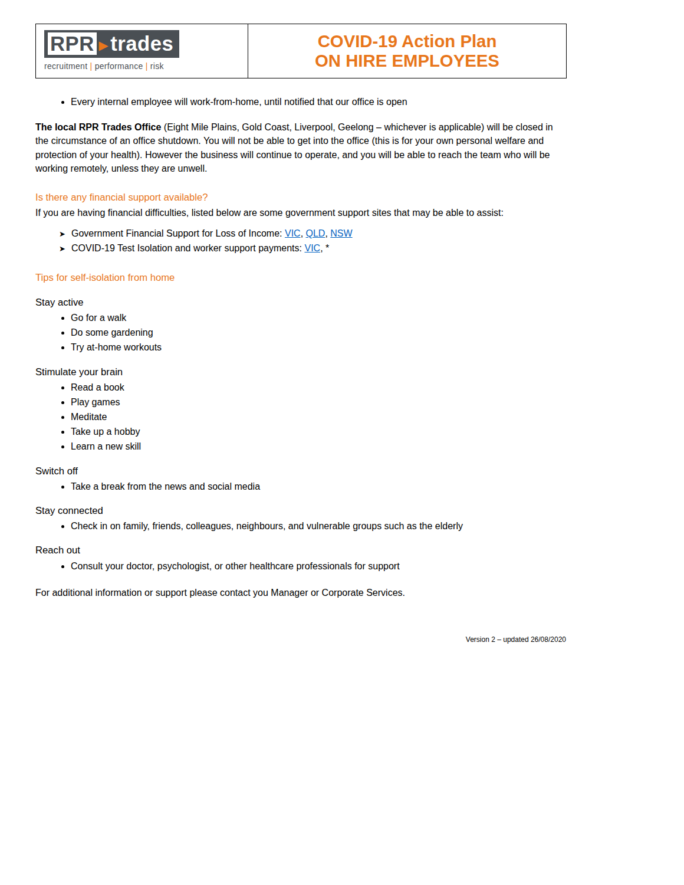RPR▸trades
recruitment | performance | risk
COVID-19 Action Plan
ON HIRE EMPLOYEES
Every internal employee will work-from-home, until notified that our office is open
The local RPR Trades Office (Eight Mile Plains, Gold Coast, Liverpool, Geelong – whichever is applicable) will be closed in the circumstance of an office shutdown. You will not be able to get into the office (this is for your own personal welfare and protection of your health). However the business will continue to operate, and you will be able to reach the team who will be working remotely, unless they are unwell.
Is there any financial support available?
If you are having financial difficulties, listed below are some government support sites that may be able to assist:
Government Financial Support for Loss of Income: VIC, QLD, NSW
COVID-19 Test Isolation and worker support payments: VIC, *
Tips for self-isolation from home
Stay active
Go for a walk
Do some gardening
Try at-home workouts
Stimulate your brain
Read a book
Play games
Meditate
Take up a hobby
Learn a new skill
Switch off
Take a break from the news and social media
Stay connected
Check in on family, friends, colleagues, neighbours, and vulnerable groups such as the elderly
Reach out
Consult your doctor, psychologist, or other healthcare professionals for support
For additional information or support please contact you Manager or Corporate Services.
Version 2 – updated 26/08/2020